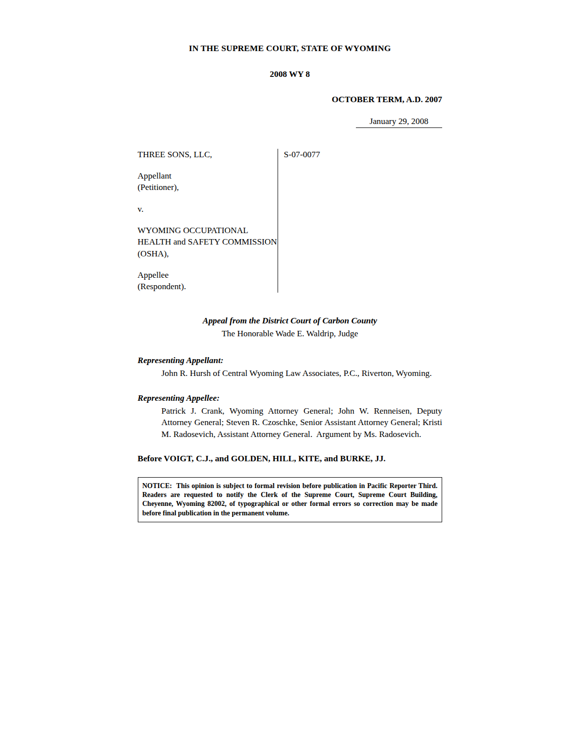IN THE SUPREME COURT, STATE OF WYOMING
2008 WY 8
OCTOBER TERM, A.D. 2007
January 29, 2008
| THREE SONS, LLC, Appellant (Petitioner), v. WYOMING OCCUPATIONAL HEALTH and SAFETY COMMISSION (OSHA), Appellee (Respondent). | | S-07-0077 |
Appeal from the District Court of Carbon County The Honorable Wade E. Waldrip, Judge
Representing Appellant:
John R. Hursh of Central Wyoming Law Associates, P.C., Riverton, Wyoming.
Representing Appellee:
Patrick J. Crank, Wyoming Attorney General; John W. Renneisen, Deputy Attorney General; Steven R. Czoschke, Senior Assistant Attorney General; Kristi M. Radosevich, Assistant Attorney General. Argument by Ms. Radosevich.
Before VOIGT, C.J., and GOLDEN, HILL, KITE, and BURKE, JJ.
NOTICE: This opinion is subject to formal revision before publication in Pacific Reporter Third. Readers are requested to notify the Clerk of the Supreme Court, Supreme Court Building, Cheyenne, Wyoming 82002, of typographical or other formal errors so correction may be made before final publication in the permanent volume.